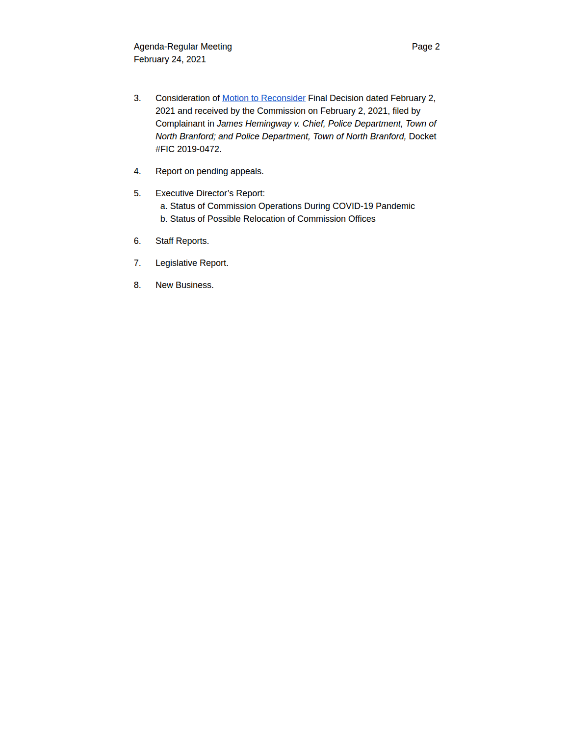Agenda-Regular Meeting
February 24, 2021
Page 2
3. Consideration of Motion to Reconsider Final Decision dated February 2, 2021 and received by the Commission on February 2, 2021, filed by Complainant in James Hemingway v. Chief, Police Department, Town of North Branford; and Police Department, Town of North Branford, Docket #FIC 2019-0472.
4. Report on pending appeals.
5. Executive Director’s Report:
a. Status of Commission Operations During COVID-19 Pandemic
b. Status of Possible Relocation of Commission Offices
6. Staff Reports.
7. Legislative Report.
8. New Business.